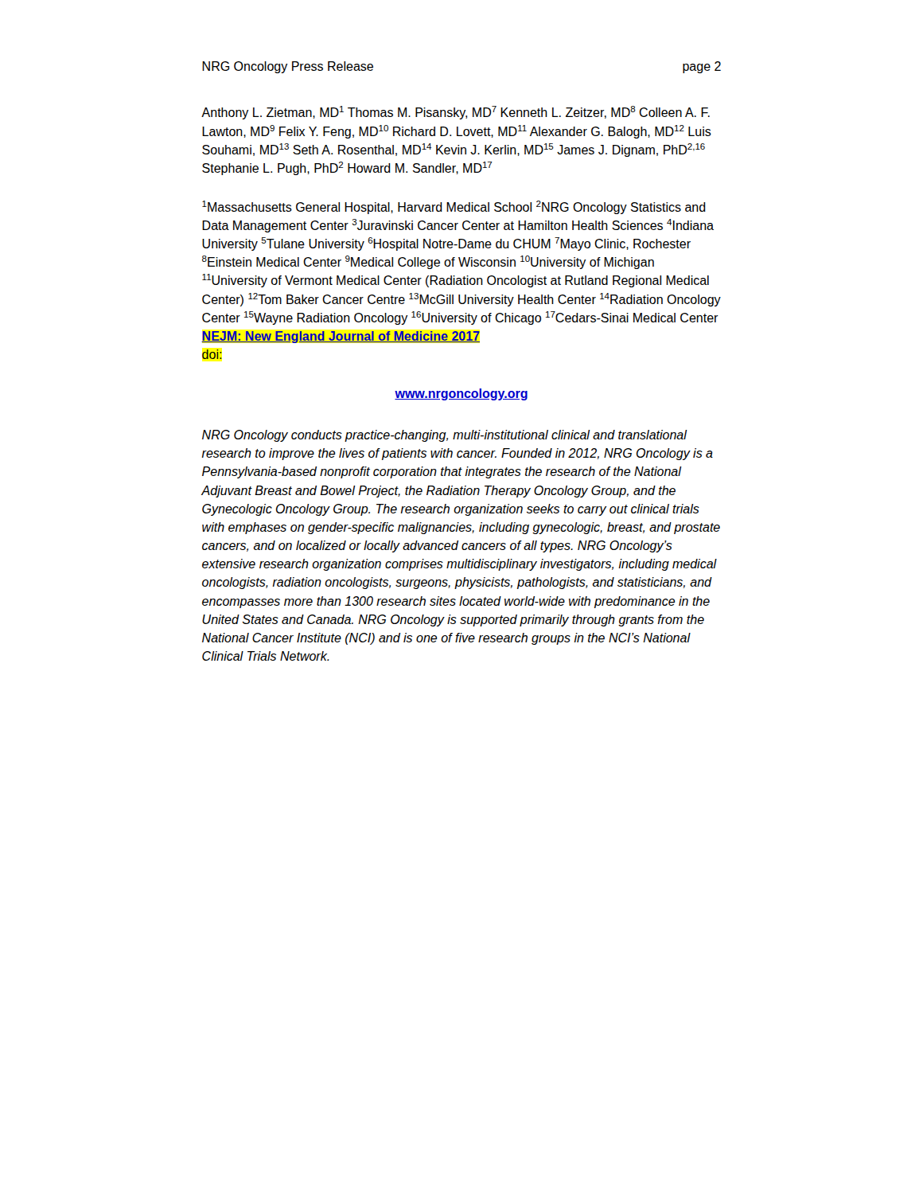NRG Oncology Press Release
page 2
Anthony L. Zietman, MD1 Thomas M. Pisansky, MD7 Kenneth L. Zeitzer, MD8 Colleen A. F. Lawton, MD9 Felix Y. Feng, MD10 Richard D. Lovett, MD11 Alexander G. Balogh, MD12 Luis Souhami, MD13 Seth A. Rosenthal, MD14 Kevin J. Kerlin, MD15 James J. Dignam, PhD2,16 Stephanie L. Pugh, PhD2 Howard M. Sandler, MD17
1Massachusetts General Hospital, Harvard Medical School 2NRG Oncology Statistics and Data Management Center 3Juravinski Cancer Center at Hamilton Health Sciences 4Indiana University 5Tulane University 6Hospital Notre-Dame du CHUM 7Mayo Clinic, Rochester 8Einstein Medical Center 9Medical College of Wisconsin 10University of Michigan 11University of Vermont Medical Center (Radiation Oncologist at Rutland Regional Medical Center) 12Tom Baker Cancer Centre 13McGill University Health Center 14Radiation Oncology Center 15Wayne Radiation Oncology 16University of Chicago 17Cedars-Sinai Medical Center
NEJM: New England Journal of Medicine 2017
doi:
www.nrgoncology.org
NRG Oncology conducts practice-changing, multi-institutional clinical and translational research to improve the lives of patients with cancer. Founded in 2012, NRG Oncology is a Pennsylvania-based nonprofit corporation that integrates the research of the National Adjuvant Breast and Bowel Project, the Radiation Therapy Oncology Group, and the Gynecologic Oncology Group. The research organization seeks to carry out clinical trials with emphases on gender-specific malignancies, including gynecologic, breast, and prostate cancers, and on localized or locally advanced cancers of all types. NRG Oncology’s extensive research organization comprises multidisciplinary investigators, including medical oncologists, radiation oncologists, surgeons, physicists, pathologists, and statisticians, and encompasses more than 1300 research sites located world-wide with predominance in the United States and Canada. NRG Oncology is supported primarily through grants from the National Cancer Institute (NCI) and is one of five research groups in the NCI’s National Clinical Trials Network.